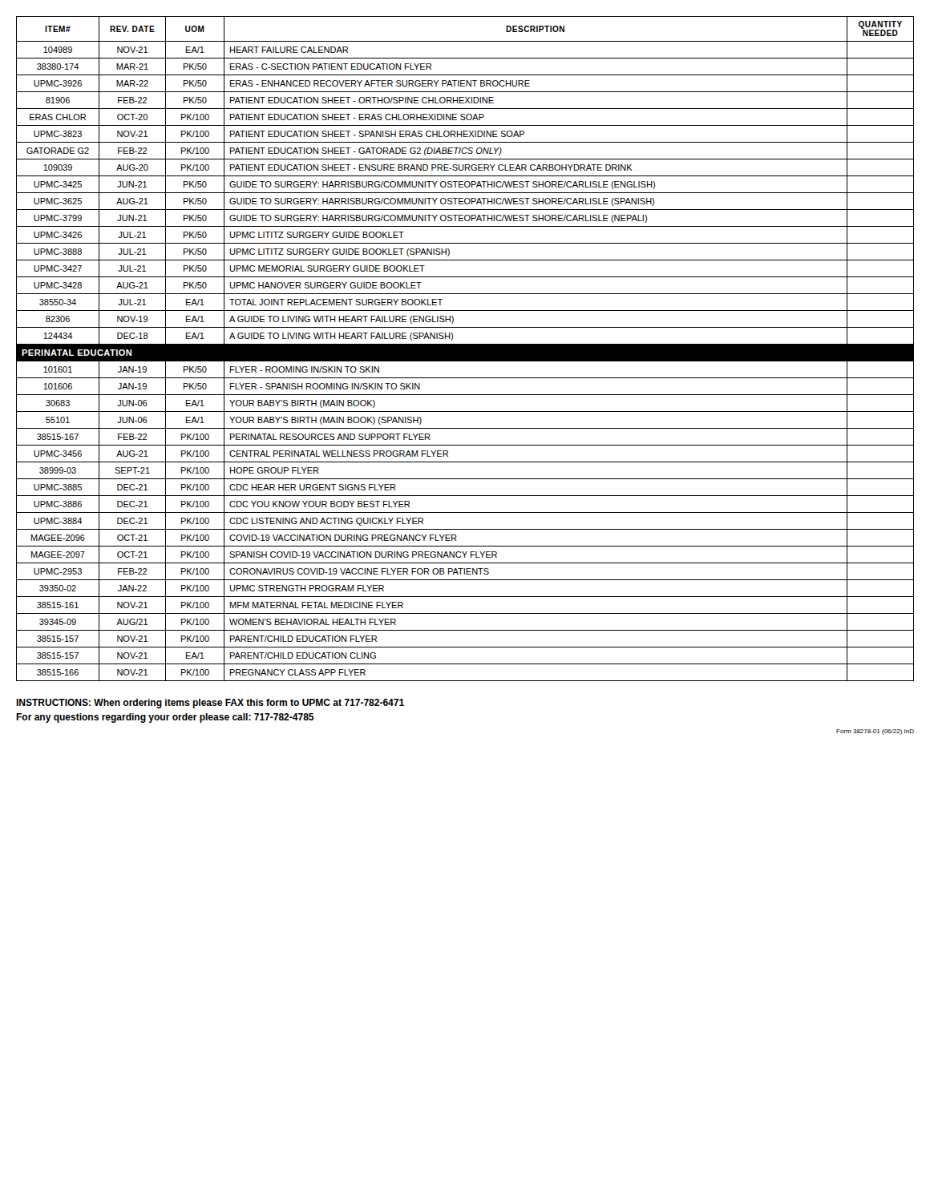| ITEM# | REV. DATE | UOM | DESCRIPTION | QUANTITY NEEDED |
| --- | --- | --- | --- | --- |
| 104989 | NOV-21 | EA/1 | HEART FAILURE CALENDAR | |
| 38380-174 | MAR-21 | PK/50 | ERAS - C-SECTION PATIENT EDUCATION FLYER | |
| UPMC-3926 | MAR-22 | PK/50 | ERAS - ENHANCED RECOVERY AFTER SURGERY PATIENT BROCHURE | |
| 81906 | FEB-22 | PK/50 | PATIENT EDUCATION SHEET - ORTHO/SPINE CHLORHEXIDINE | |
| ERAS CHLOR | OCT-20 | PK/100 | PATIENT EDUCATION SHEET - ERAS CHLORHEXIDINE SOAP | |
| UPMC-3823 | NOV-21 | PK/100 | PATIENT EDUCATION SHEET - SPANISH ERAS CHLORHEXIDINE SOAP | |
| GATORADE G2 | FEB-22 | PK/100 | PATIENT EDUCATION SHEET - GATORADE G2 (DIABETICS ONLY) | |
| 109039 | AUG-20 | PK/100 | PATIENT EDUCATION SHEET - ENSURE BRAND PRE-SURGERY CLEAR CARBOHYDRATE DRINK | |
| UPMC-3425 | JUN-21 | PK/50 | GUIDE TO SURGERY: HARRISBURG/COMMUNITY OSTEOPATHIC/WEST SHORE/CARLISLE (ENGLISH) | |
| UPMC-3625 | AUG-21 | PK/50 | GUIDE TO SURGERY: HARRISBURG/COMMUNITY OSTEOPATHIC/WEST SHORE/CARLISLE (SPANISH) | |
| UPMC-3799 | JUN-21 | PK/50 | GUIDE TO SURGERY: HARRISBURG/COMMUNITY OSTEOPATHIC/WEST SHORE/CARLISLE (NEPALI) | |
| UPMC-3426 | JUL-21 | PK/50 | UPMC LITITZ SURGERY GUIDE BOOKLET | |
| UPMC-3888 | JUL-21 | PK/50 | UPMC LITITZ SURGERY GUIDE BOOKLET (SPANISH) | |
| UPMC-3427 | JUL-21 | PK/50 | UPMC MEMORIAL SURGERY GUIDE BOOKLET | |
| UPMC-3428 | AUG-21 | PK/50 | UPMC HANOVER SURGERY GUIDE BOOKLET | |
| 38550-34 | JUL-21 | EA/1 | TOTAL JOINT REPLACEMENT SURGERY BOOKLET | |
| 82306 | NOV-19 | EA/1 | A GUIDE TO LIVING WITH HEART FAILURE (ENGLISH) | |
| 124434 | DEC-18 | EA/1 | A GUIDE TO LIVING WITH HEART FAILURE (SPANISH) | |
| PERINATAL EDUCATION |
| 101601 | JAN-19 | PK/50 | FLYER - ROOMING IN/SKIN TO SKIN | |
| 101606 | JAN-19 | PK/50 | FLYER - SPANISH ROOMING IN/SKIN TO SKIN | |
| 30683 | JUN-06 | EA/1 | YOUR BABY'S BIRTH (MAIN BOOK) | |
| 55101 | JUN-06 | EA/1 | YOUR BABY'S BIRTH (MAIN BOOK) (SPANISH) | |
| 38515-167 | FEB-22 | PK/100 | PERINATAL RESOURCES AND SUPPORT FLYER | |
| UPMC-3456 | AUG-21 | PK/100 | CENTRAL PERINATAL WELLNESS PROGRAM FLYER | |
| 38999-03 | SEPT-21 | PK/100 | HOPE GROUP FLYER | |
| UPMC-3885 | DEC-21 | PK/100 | CDC HEAR HER URGENT SIGNS FLYER | |
| UPMC-3886 | DEC-21 | PK/100 | CDC YOU KNOW YOUR BODY BEST FLYER | |
| UPMC-3884 | DEC-21 | PK/100 | CDC LISTENING AND ACTING QUICKLY FLYER | |
| MAGEE-2096 | OCT-21 | PK/100 | COVID-19 VACCINATION DURING PREGNANCY FLYER | |
| MAGEE-2097 | OCT-21 | PK/100 | SPANISH COVID-19 VACCINATION DURING PREGNANCY FLYER | |
| UPMC-2953 | FEB-22 | PK/100 | CORONAVIRUS COVID-19 VACCINE FLYER FOR OB PATIENTS | |
| 39350-02 | JAN-22 | PK/100 | UPMC STRENGTH PROGRAM FLYER | |
| 38515-161 | NOV-21 | PK/100 | MFM MATERNAL FETAL MEDICINE FLYER | |
| 39345-09 | AUG/21 | PK/100 | WOMEN'S BEHAVIORAL HEALTH FLYER | |
| 38515-157 | NOV-21 | PK/100 | PARENT/CHILD EDUCATION FLYER | |
| 38515-157 | NOV-21 | EA/1 | PARENT/CHILD EDUCATION CLING | |
| 38515-166 | NOV-21 | PK/100 | PREGNANCY CLASS APP FLYER | |
INSTRUCTIONS: When ordering items please FAX this form to UPMC at 717-782-6471
For any questions regarding your order please call: 717-782-4785
Form 38278-01 (06/22) InD